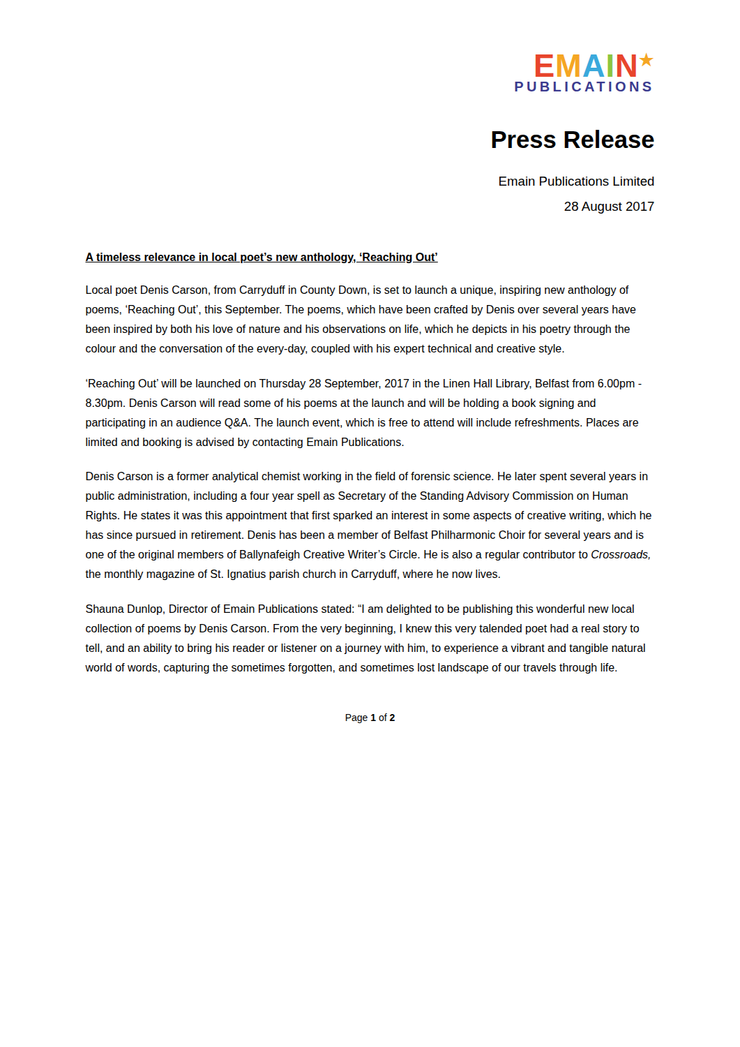EMAIN★
PUBLICATIONS
Press Release
Emain Publications Limited
28 August 2017
A timeless relevance in local poet’s new anthology, ‘Reaching Out’
Local poet Denis Carson, from Carryduff in County Down, is set to launch a unique, inspiring new anthology of poems, ‘Reaching Out’, this September. The poems, which have been crafted by Denis over several years have been inspired by both his love of nature and his observations on life, which he depicts in his poetry through the colour and the conversation of the every-day, coupled with his expert technical and creative style.
‘Reaching Out’ will be launched on Thursday 28 September, 2017 in the Linen Hall Library, Belfast from 6.00pm - 8.30pm. Denis Carson will read some of his poems at the launch and will be holding a book signing and participating in an audience Q&A. The launch event, which is free to attend will include refreshments. Places are limited and booking is advised by contacting Emain Publications.
Denis Carson is a former analytical chemist working in the field of forensic science. He later spent several years in public administration, including a four year spell as Secretary of the Standing Advisory Commission on Human Rights. He states it was this appointment that first sparked an interest in some aspects of creative writing, which he has since pursued in retirement. Denis has been a member of Belfast Philharmonic Choir for several years and is one of the original members of Ballynafeigh Creative Writer’s Circle. He is also a regular contributor to Crossroads, the monthly magazine of St. Ignatius parish church in Carryduff, where he now lives.
Shauna Dunlop, Director of Emain Publications stated: “I am delighted to be publishing this wonderful new local collection of poems by Denis Carson. From the very beginning, I knew this very talended poet had a real story to tell, and an ability to bring his reader or listener on a journey with him, to experience a vibrant and tangible natural world of words, capturing the sometimes forgotten, and sometimes lost landscape of our travels through life.
Page 1 of 2